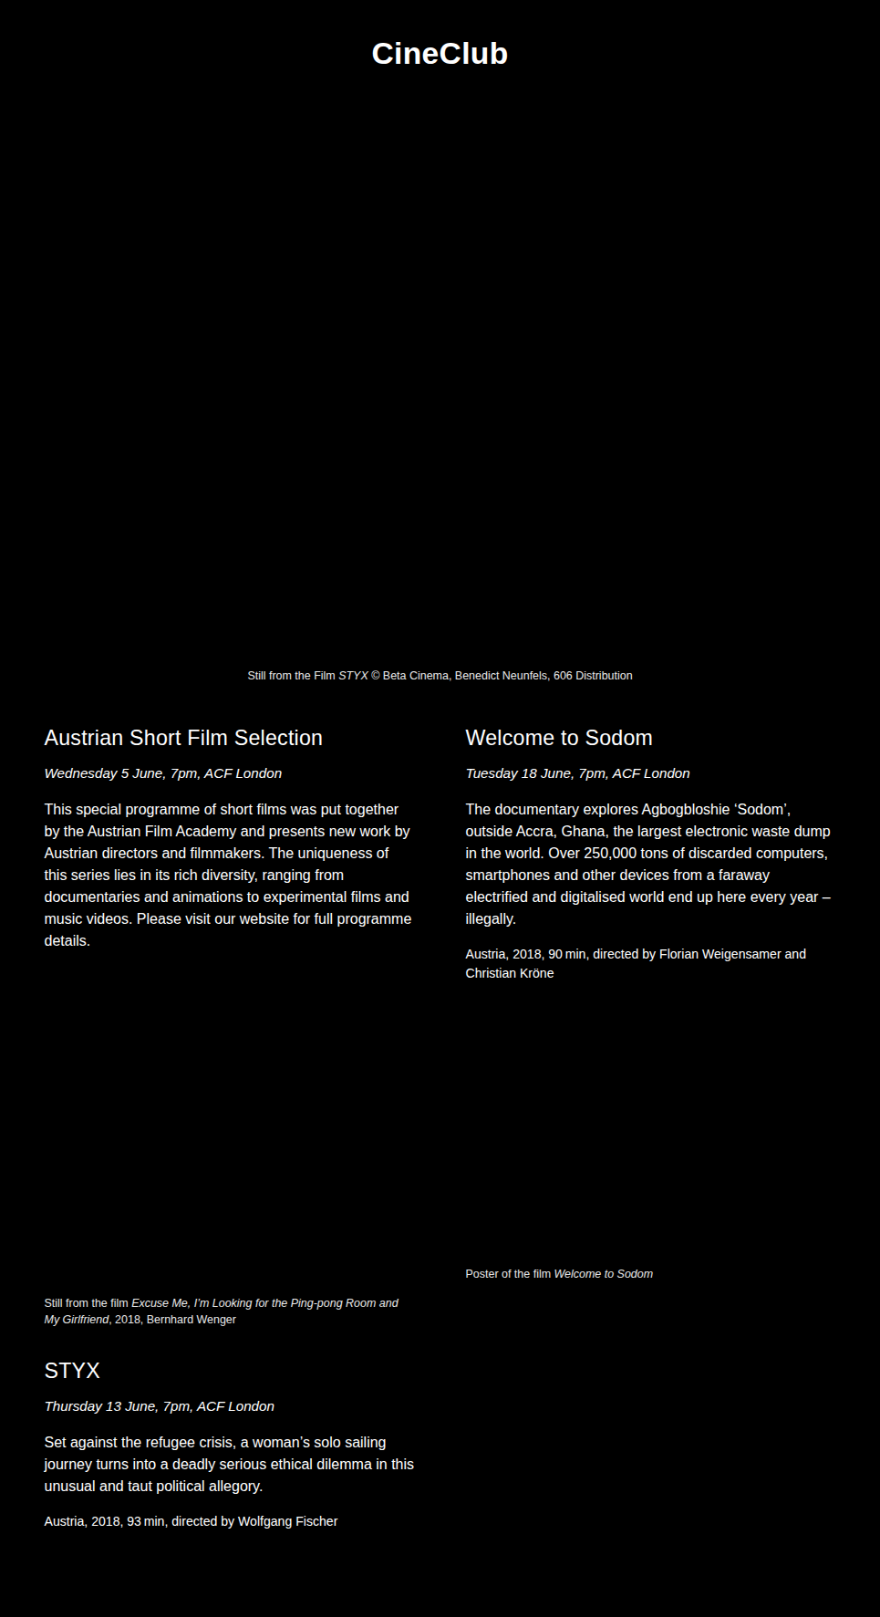CineClub
Still from the Film STYX © Beta Cinema, Benedict Neunfels, 606 Distribution
Austrian Short Film Selection
Wednesday 5 June, 7pm, ACF London
This special programme of short films was put together by the Austrian Film Academy and presents new work by Austrian directors and filmmakers. The uniqueness of this series lies in its rich diversity, ranging from documentaries and animations to experimental films and music videos. Please visit our website for full programme details.
Still from the film Excuse Me, I’m Looking for the Ping-pong Room and My Girlfriend, 2018, Bernhard Wenger
STYX
Thursday 13 June, 7pm, ACF London
Set against the refugee crisis, a woman’s solo sailing journey turns into a deadly serious ethical dilemma in this unusual and taut political allegory.
Austria, 2018, 93 min, directed by Wolfgang Fischer
Welcome to Sodom
Tuesday 18 June, 7pm, ACF London
The documentary explores Agbogbloshie ‘Sodom’, outside Accra, Ghana, the largest electronic waste dump in the world. Over 250,000 tons of discarded computers, smartphones and other devices from a faraway electrified and digitalised world end up here every year – illegally.
Austria, 2018, 90 min, directed by Florian Weigensamer and Christian Kröne
Poster of the film Welcome to Sodom